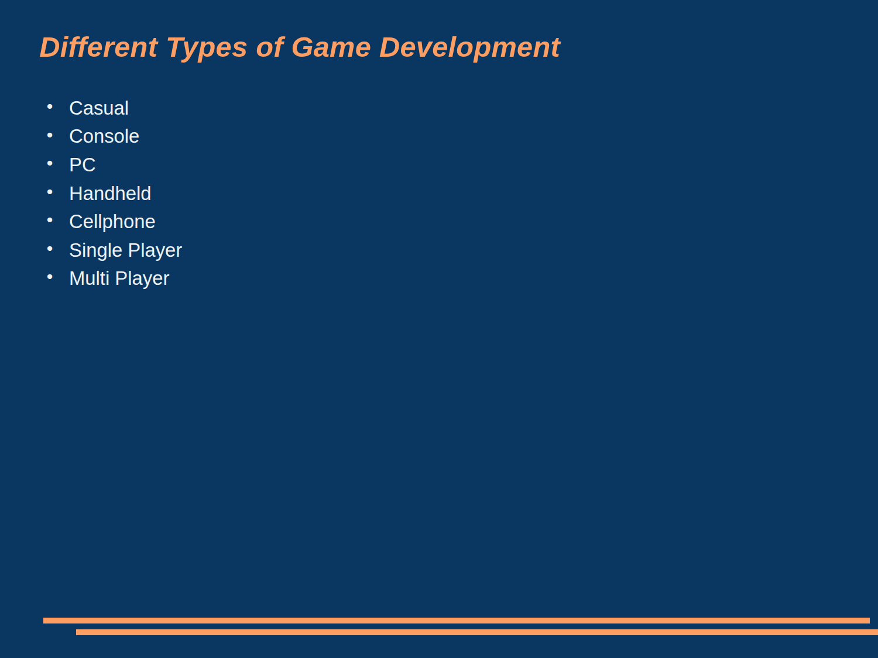Different Types of Game Development
Casual
Console
PC
Handheld
Cellphone
Single Player
Multi Player